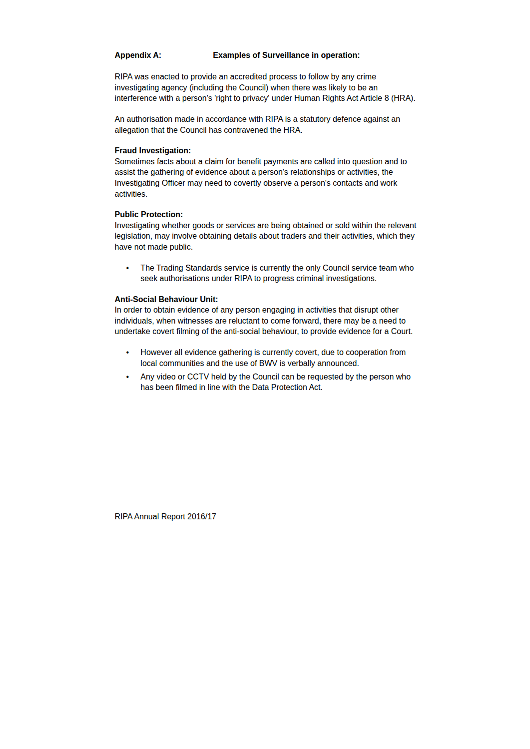Appendix A: Examples of Surveillance in operation:
RIPA was enacted to provide an accredited process to follow by any crime investigating agency (including the Council) when there was likely to be an interference with a person's 'right to privacy' under Human Rights Act Article 8 (HRA).
An authorisation made in accordance with RIPA is a statutory defence against an allegation that the Council has contravened the HRA.
Fraud Investigation:
Sometimes facts about a claim for benefit payments are called into question and to assist the gathering of evidence about a person's relationships or activities, the Investigating Officer may need to covertly observe a person's contacts and work activities.
Public Protection:
Investigating whether goods or services are being obtained or sold within the relevant legislation, may involve obtaining details about traders and their activities, which they have not made public.
The Trading Standards service is currently the only Council service team who seek authorisations under RIPA to progress criminal investigations.
Anti-Social Behaviour Unit:
In order to obtain evidence of any person engaging in activities that disrupt other individuals, when witnesses are reluctant to come forward, there may be a need to undertake covert filming of the anti-social behaviour, to provide evidence for a Court.
However all evidence gathering is currently covert, due to cooperation from local communities and the use of BWV is verbally announced.
Any video or CCTV held by the Council can be requested by the person who has been filmed in line with the Data Protection Act.
RIPA Annual Report 2016/17